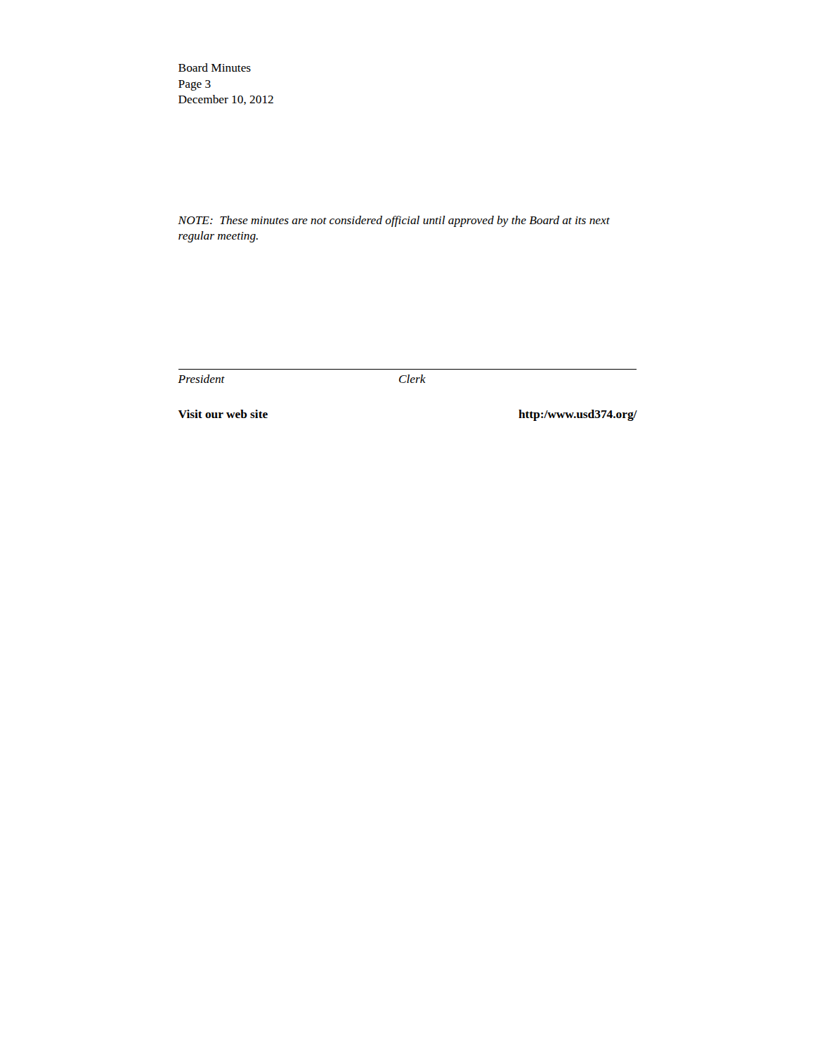Board Minutes
Page 3
December 10, 2012
NOTE: These minutes are not considered official until approved by the Board at its next regular meeting.
President Clerk
Visit our web site http:/www.usd374.org/